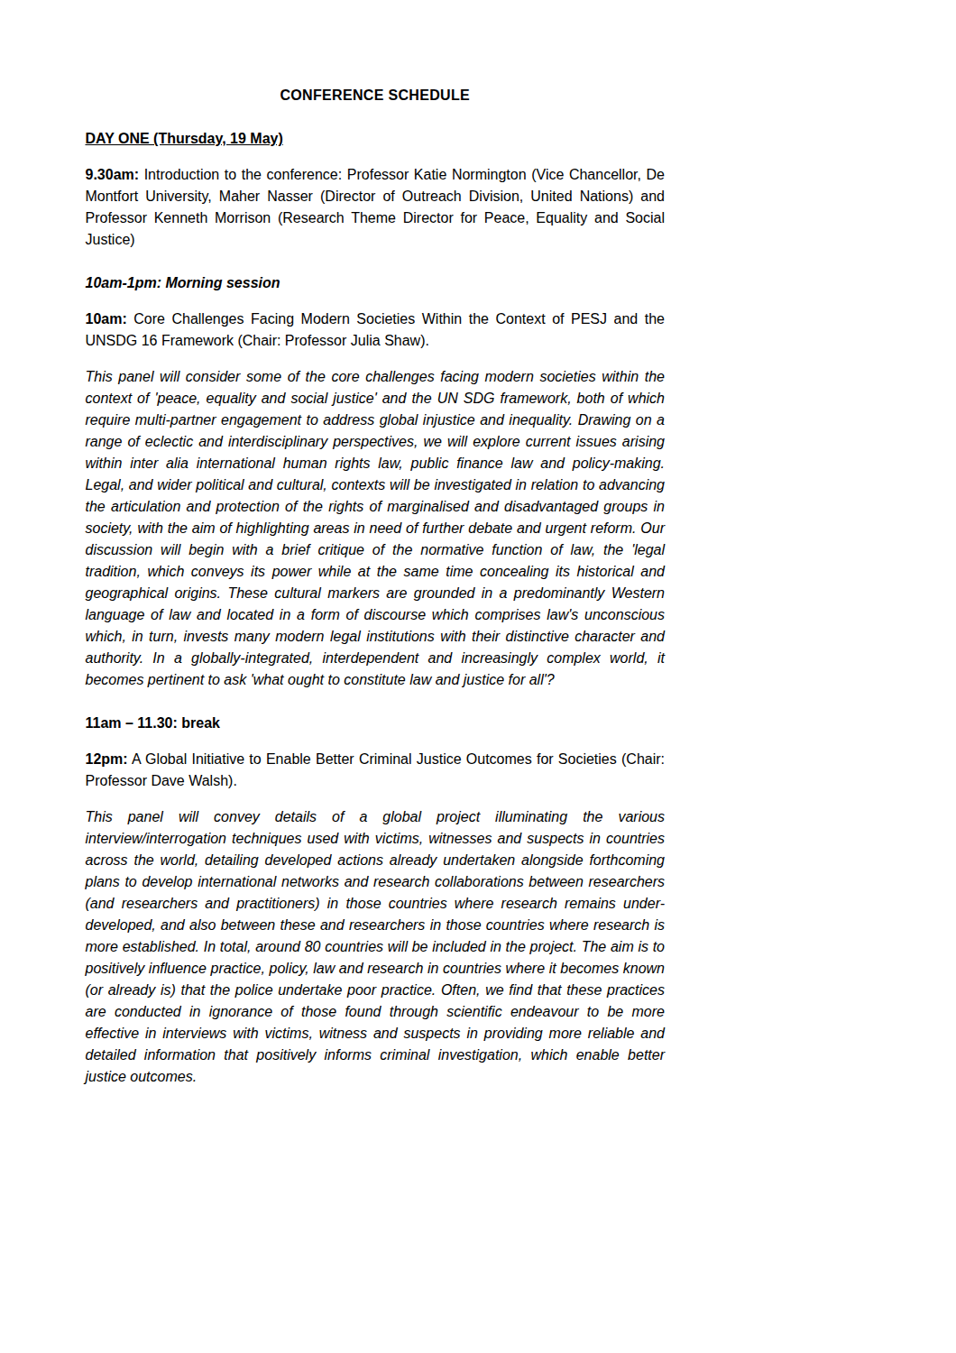CONFERENCE SCHEDULE
DAY ONE (Thursday, 19 May)
9.30am: Introduction to the conference: Professor Katie Normington (Vice Chancellor, De Montfort University, Maher Nasser (Director of Outreach Division, United Nations) and Professor Kenneth Morrison (Research Theme Director for Peace, Equality and Social Justice)
10am-1pm: Morning session
10am: Core Challenges Facing Modern Societies Within the Context of PESJ and the UNSDG 16 Framework (Chair: Professor Julia Shaw).
This panel will consider some of the core challenges facing modern societies within the context of 'peace, equality and social justice' and the UN SDG framework, both of which require multi-partner engagement to address global injustice and inequality. Drawing on a range of eclectic and interdisciplinary perspectives, we will explore current issues arising within inter alia international human rights law, public finance law and policy-making. Legal, and wider political and cultural, contexts will be investigated in relation to advancing the articulation and protection of the rights of marginalised and disadvantaged groups in society, with the aim of highlighting areas in need of further debate and urgent reform. Our discussion will begin with a brief critique of the normative function of law, the 'legal tradition, which conveys its power while at the same time concealing its historical and geographical origins. These cultural markers are grounded in a predominantly Western language of law and located in a form of discourse which comprises law's unconscious which, in turn, invests many modern legal institutions with their distinctive character and authority. In a globally-integrated, interdependent and increasingly complex world, it becomes pertinent to ask 'what ought to constitute law and justice for all'?
11am – 11.30: break
12pm: A Global Initiative to Enable Better Criminal Justice Outcomes for Societies (Chair: Professor Dave Walsh).
This panel will convey details of a global project illuminating the various interview/interrogation techniques used with victims, witnesses and suspects in countries across the world, detailing developed actions already undertaken alongside forthcoming plans to develop international networks and research collaborations between researchers (and researchers and practitioners) in those countries where research remains under-developed, and also between these and researchers in those countries where research is more established. In total, around 80 countries will be included in the project. The aim is to positively influence practice, policy, law and research in countries where it becomes known (or already is) that the police undertake poor practice. Often, we find that these practices are conducted in ignorance of those found through scientific endeavour to be more effective in interviews with victims, witness and suspects in providing more reliable and detailed information that positively informs criminal investigation, which enable better justice outcomes.